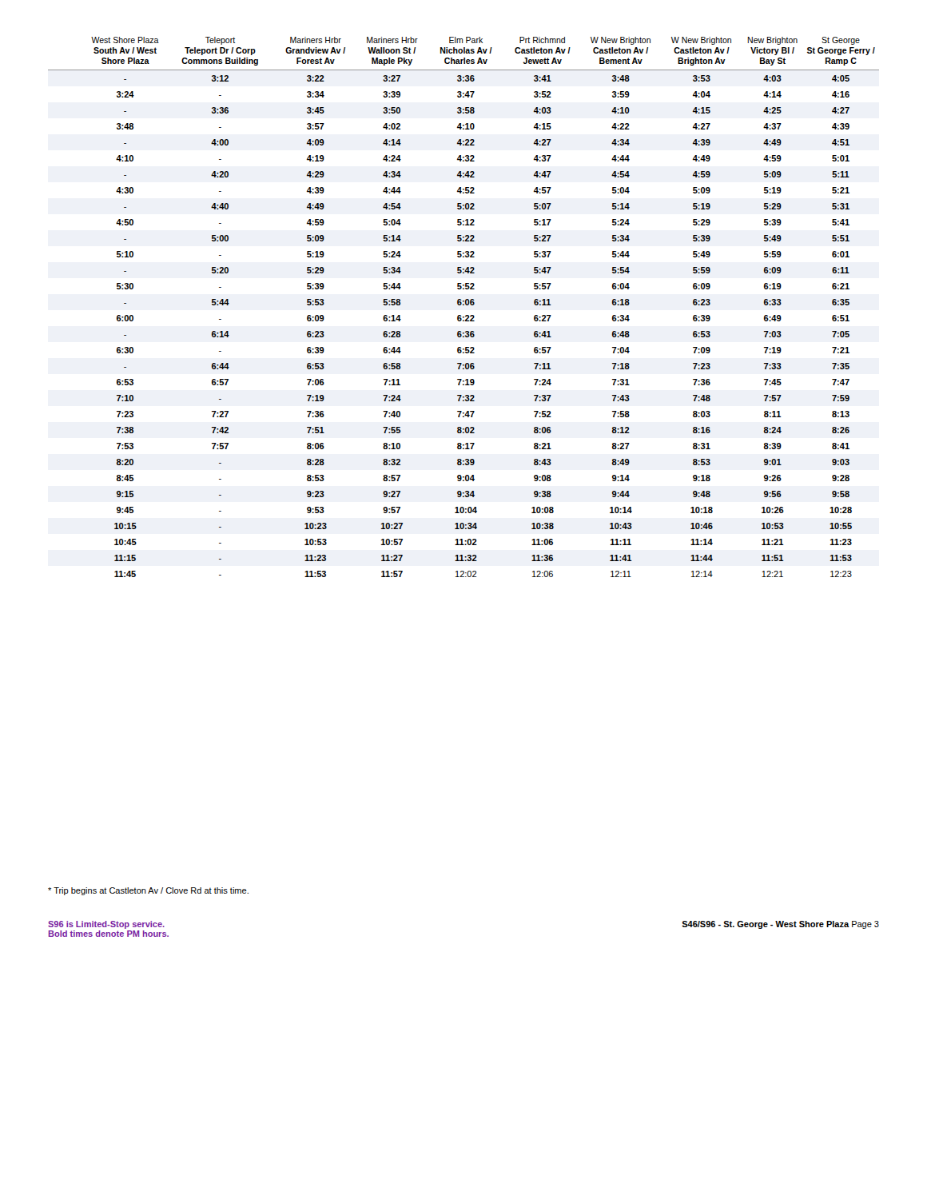| | West Shore Plaza South Av / West Shore Plaza | Teleport Teleport Dr / Corp Commons Building | Mariners Hrbr Grandview Av / Forest Av | Mariners Hrbr Walloon St / Maple Pky | Elm Park Nicholas Av / Charles Av | Prt Richmnd Castleton Av / Jewett Av | W New Brighton Castleton Av / Bement Av | W New Brighton Castleton Av / Brighton Av | New Brighton Victory Bl / Bay St | St George St George Ferry / Ramp C |
| --- | --- | --- | --- | --- | --- | --- | --- | --- | --- | --- |
| | - | 3:12 | 3:22 | 3:27 | 3:36 | 3:41 | 3:48 | 3:53 | 4:03 | 4:05 |
| | 3:24 | - | 3:34 | 3:39 | 3:47 | 3:52 | 3:59 | 4:04 | 4:14 | 4:16 |
| | - | 3:36 | 3:45 | 3:50 | 3:58 | 4:03 | 4:10 | 4:15 | 4:25 | 4:27 |
| | 3:48 | - | 3:57 | 4:02 | 4:10 | 4:15 | 4:22 | 4:27 | 4:37 | 4:39 |
| | - | 4:00 | 4:09 | 4:14 | 4:22 | 4:27 | 4:34 | 4:39 | 4:49 | 4:51 |
| | 4:10 | - | 4:19 | 4:24 | 4:32 | 4:37 | 4:44 | 4:49 | 4:59 | 5:01 |
| | - | 4:20 | 4:29 | 4:34 | 4:42 | 4:47 | 4:54 | 4:59 | 5:09 | 5:11 |
| | 4:30 | - | 4:39 | 4:44 | 4:52 | 4:57 | 5:04 | 5:09 | 5:19 | 5:21 |
| | - | 4:40 | 4:49 | 4:54 | 5:02 | 5:07 | 5:14 | 5:19 | 5:29 | 5:31 |
| | 4:50 | - | 4:59 | 5:04 | 5:12 | 5:17 | 5:24 | 5:29 | 5:39 | 5:41 |
| | - | 5:00 | 5:09 | 5:14 | 5:22 | 5:27 | 5:34 | 5:39 | 5:49 | 5:51 |
| | 5:10 | - | 5:19 | 5:24 | 5:32 | 5:37 | 5:44 | 5:49 | 5:59 | 6:01 |
| | - | 5:20 | 5:29 | 5:34 | 5:42 | 5:47 | 5:54 | 5:59 | 6:09 | 6:11 |
| | 5:30 | - | 5:39 | 5:44 | 5:52 | 5:57 | 6:04 | 6:09 | 6:19 | 6:21 |
| | - | 5:44 | 5:53 | 5:58 | 6:06 | 6:11 | 6:18 | 6:23 | 6:33 | 6:35 |
| | 6:00 | - | 6:09 | 6:14 | 6:22 | 6:27 | 6:34 | 6:39 | 6:49 | 6:51 |
| | - | 6:14 | 6:23 | 6:28 | 6:36 | 6:41 | 6:48 | 6:53 | 7:03 | 7:05 |
| | 6:30 | - | 6:39 | 6:44 | 6:52 | 6:57 | 7:04 | 7:09 | 7:19 | 7:21 |
| | - | 6:44 | 6:53 | 6:58 | 7:06 | 7:11 | 7:18 | 7:23 | 7:33 | 7:35 |
| | 6:53 | 6:57 | 7:06 | 7:11 | 7:19 | 7:24 | 7:31 | 7:36 | 7:45 | 7:47 |
| | 7:10 | - | 7:19 | 7:24 | 7:32 | 7:37 | 7:43 | 7:48 | 7:57 | 7:59 |
| | 7:23 | 7:27 | 7:36 | 7:40 | 7:47 | 7:52 | 7:58 | 8:03 | 8:11 | 8:13 |
| | 7:38 | 7:42 | 7:51 | 7:55 | 8:02 | 8:06 | 8:12 | 8:16 | 8:24 | 8:26 |
| | 7:53 | 7:57 | 8:06 | 8:10 | 8:17 | 8:21 | 8:27 | 8:31 | 8:39 | 8:41 |
| | 8:20 | - | 8:28 | 8:32 | 8:39 | 8:43 | 8:49 | 8:53 | 9:01 | 9:03 |
| | 8:45 | - | 8:53 | 8:57 | 9:04 | 9:08 | 9:14 | 9:18 | 9:26 | 9:28 |
| | 9:15 | - | 9:23 | 9:27 | 9:34 | 9:38 | 9:44 | 9:48 | 9:56 | 9:58 |
| | 9:45 | - | 9:53 | 9:57 | 10:04 | 10:08 | 10:14 | 10:18 | 10:26 | 10:28 |
| | 10:15 | - | 10:23 | 10:27 | 10:34 | 10:38 | 10:43 | 10:46 | 10:53 | 10:55 |
| | 10:45 | - | 10:53 | 10:57 | 11:02 | 11:06 | 11:11 | 11:14 | 11:21 | 11:23 |
| | 11:15 | - | 11:23 | 11:27 | 11:32 | 11:36 | 11:41 | 11:44 | 11:51 | 11:53 |
| | 11:45 | - | 11:53 | 11:57 | 12:02 | 12:06 | 12:11 | 12:14 | 12:21 | 12:23 |
* Trip begins at Castleton Av / Clove Rd at this time.
S96 is Limited-Stop service.
Bold times denote PM hours.
S46/S96 - St. George - West Shore Plaza Page 3